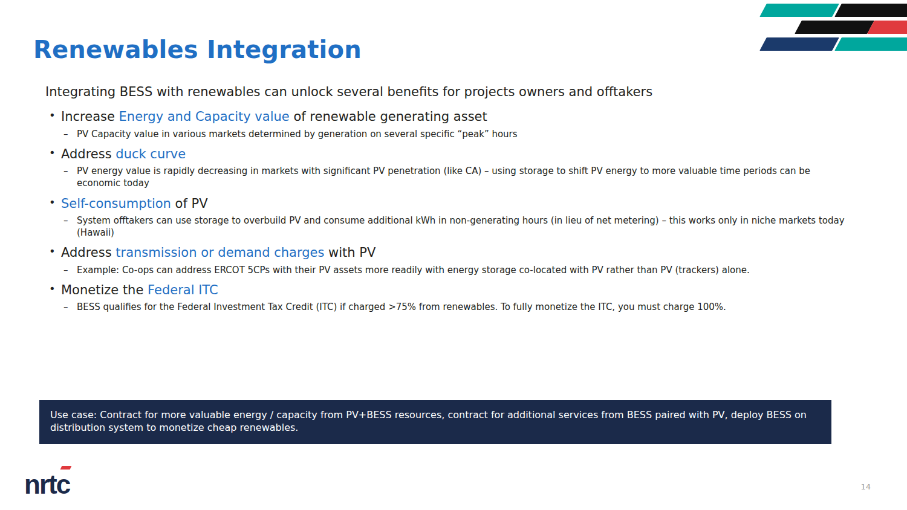Renewables Integration
Integrating BESS with renewables can unlock several benefits for projects owners and offtakers
Increase Energy and Capacity value of renewable generating asset
PV Capacity value in various markets determined by generation on several specific “peak” hours
Address duck curve
PV energy value is rapidly decreasing in markets with significant PV penetration (like CA) – using storage to shift PV energy to more valuable time periods can be economic today
Self-consumption of PV
System offtakers can use storage to overbuild PV and consume additional kWh in non-generating hours (in lieu of net metering) – this works only in niche markets today (Hawaii)
Address transmission or demand charges with PV
Example: Co-ops can address ERCOT 5CPs with their PV assets more readily with energy storage co-located with PV rather than PV (trackers) alone.
Monetize the Federal ITC
BESS qualifies for the Federal Investment Tax Credit (ITC) if charged >75% from renewables. To fully monetize the ITC, you must charge 100%.
Use case: Contract for more valuable energy / capacity from PV+BESS resources, contract for additional services from BESS paired with PV, deploy BESS on distribution system to monetize cheap renewables.
nrtc
14